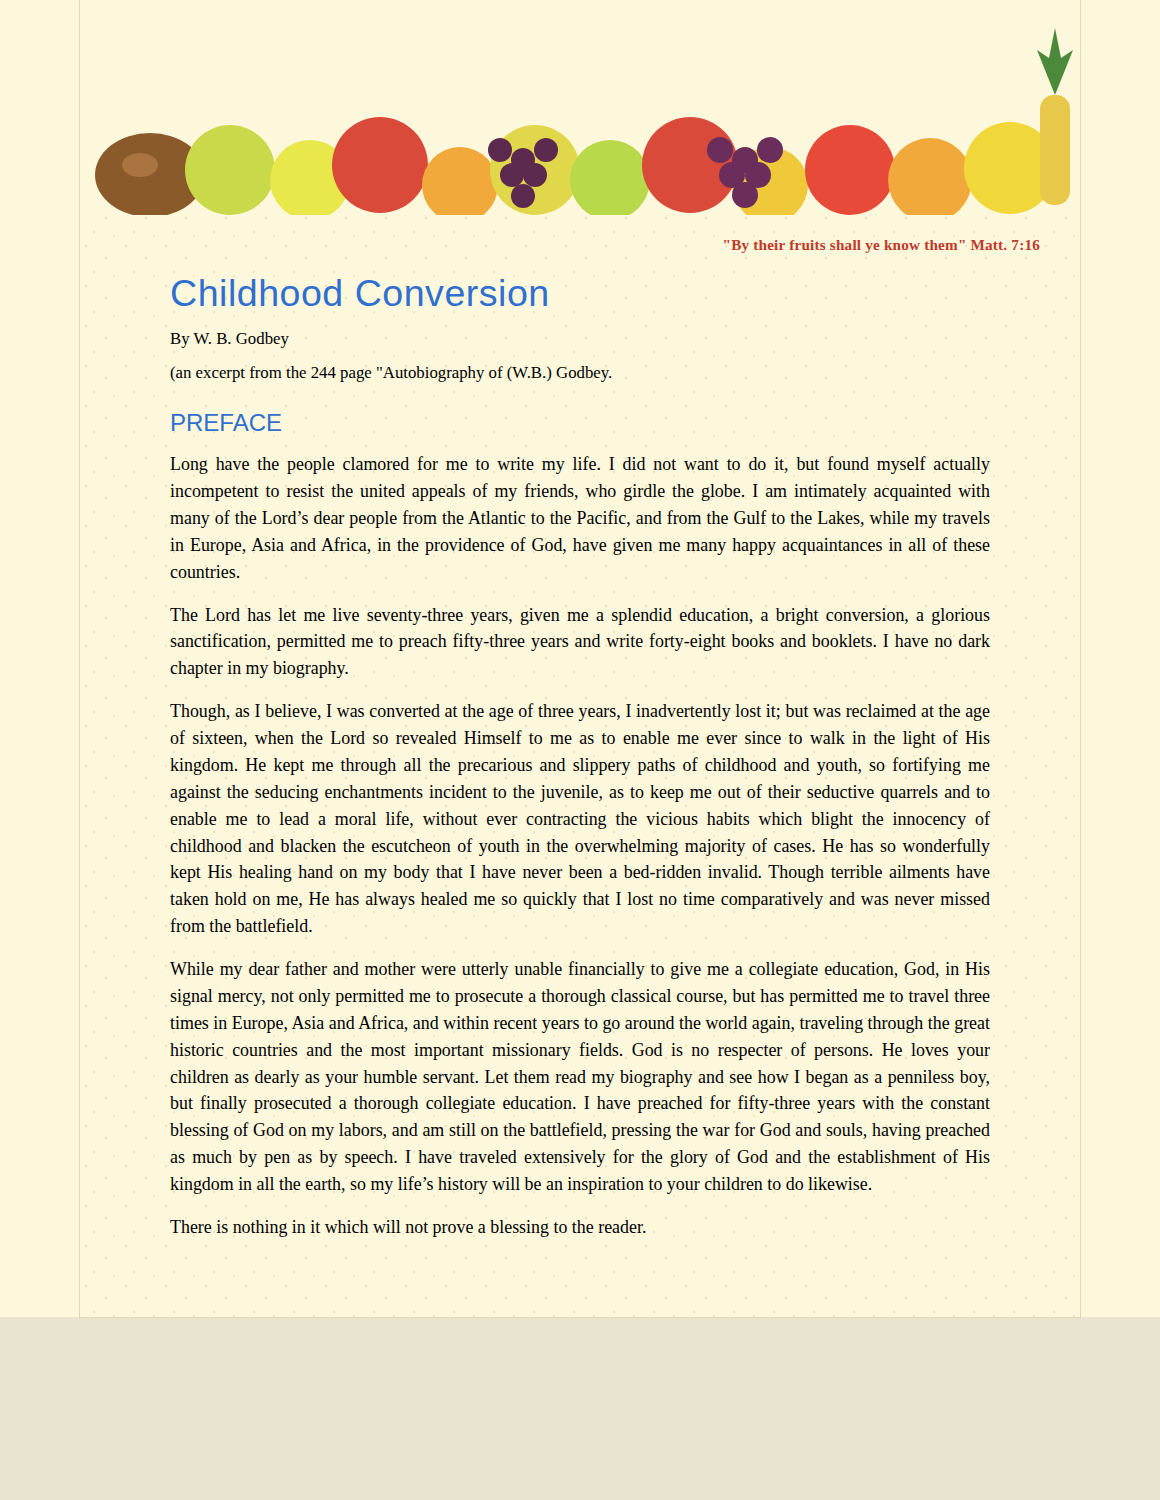"By their fruits shall ye know them" Matt. 7:16
Childhood Conversion
By W. B. Godbey
(an excerpt from the 244 page "Autobiography of (W.B.) Godbey.
PREFACE
Long have the people clamored for me to write my life. I did not want to do it, but found myself actually incompetent to resist the united appeals of my friends, who girdle the globe. I am intimately acquainted with many of the Lord’s dear people from the Atlantic to the Pacific, and from the Gulf to the Lakes, while my travels in Europe, Asia and Africa, in the providence of God, have given me many happy acquaintances in all of these countries.
The Lord has let me live seventy-three years, given me a splendid education, a bright conversion, a glorious sanctification, permitted me to preach fifty-three years and write forty-eight books and booklets. I have no dark chapter in my biography.
Though, as I believe, I was converted at the age of three years, I inadvertently lost it; but was reclaimed at the age of sixteen, when the Lord so revealed Himself to me as to enable me ever since to walk in the light of His kingdom. He kept me through all the precarious and slippery paths of childhood and youth, so fortifying me against the seducing enchantments incident to the juvenile, as to keep me out of their seductive quarrels and to enable me to lead a moral life, without ever contracting the vicious habits which blight the innocency of childhood and blacken the escutcheon of youth in the overwhelming majority of cases. He has so wonderfully kept His healing hand on my body that I have never been a bed-ridden invalid. Though terrible ailments have taken hold on me, He has always healed me so quickly that I lost no time comparatively and was never missed from the battlefield.
While my dear father and mother were utterly unable financially to give me a collegiate education, God, in His signal mercy, not only permitted me to prosecute a thorough classical course, but has permitted me to travel three times in Europe, Asia and Africa, and within recent years to go around the world again, traveling through the great historic countries and the most important missionary fields. God is no respecter of persons. He loves your children as dearly as your humble servant. Let them read my biography and see how I began as a penniless boy, but finally prosecuted a thorough collegiate education. I have preached for fifty-three years with the constant blessing of God on my labors, and am still on the battlefield, pressing the war for God and souls, having preached as much by pen as by speech. I have traveled extensively for the glory of God and the establishment of His kingdom in all the earth, so my life’s history will be an inspiration to your children to do likewise.
There is nothing in it which will not prove a blessing to the reader.